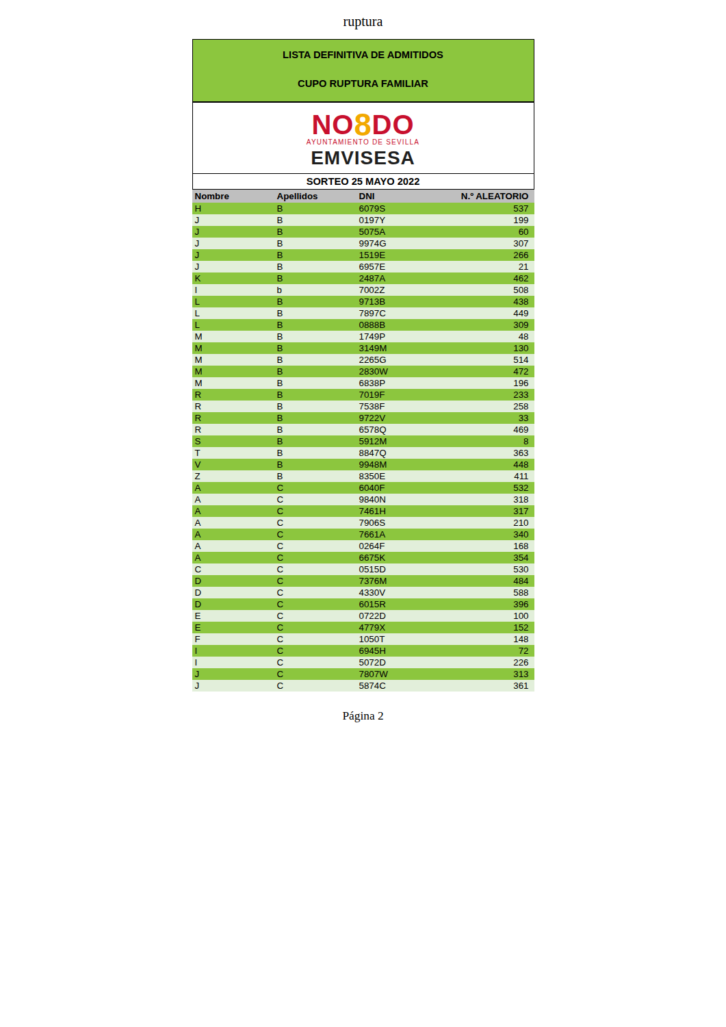ruptura
LISTA DEFINITIVA DE ADMITIDOS
CUPO RUPTURA FAMILIAR
NO 8 DO
AYUNTAMIENTO DE SEVILLA
EMVISESA
SORTEO 25 MAYO 2022
| Nombre | Apellidos | DNI | N.º ALEATORIO |
| --- | --- | --- | --- |
| H | B | 6079S | 537 |
| J | B | 0197Y | 199 |
| J | B | 5075A | 60 |
| J | B | 9974G | 307 |
| J | B | 1519E | 266 |
| J | B | 6957E | 21 |
| K | B | 2487A | 462 |
| I | b | 7002Z | 508 |
| L | B | 9713B | 438 |
| L | B | 7897C | 449 |
| L | B | 0888B | 309 |
| M | B | 1749P | 48 |
| M | B | 3149M | 130 |
| M | B | 2265G | 514 |
| M | B | 2830W | 472 |
| M | B | 6838P | 196 |
| R | B | 7019F | 233 |
| R | B | 7538F | 258 |
| R | B | 9722V | 33 |
| R | B | 6578Q | 469 |
| S | B | 5912M | 8 |
| T | B | 8847Q | 363 |
| V | B | 9948M | 448 |
| Z | B | 8350E | 411 |
| A | C | 6040F | 532 |
| A | C | 9840N | 318 |
| A | C | 7461H | 317 |
| A | C | 7906S | 210 |
| A | C | 7661A | 340 |
| A | C | 0264F | 168 |
| A | C | 6675K | 354 |
| C | C | 0515D | 530 |
| D | C | 7376M | 484 |
| D | C | 4330V | 588 |
| D | C | 6015R | 396 |
| E | C | 0722D | 100 |
| E | C | 4779X | 152 |
| F | C | 1050T | 148 |
| I | C | 6945H | 72 |
| I | C | 5072D | 226 |
| J | C | 7807W | 313 |
| J | C | 5874C | 361 |
Página 2